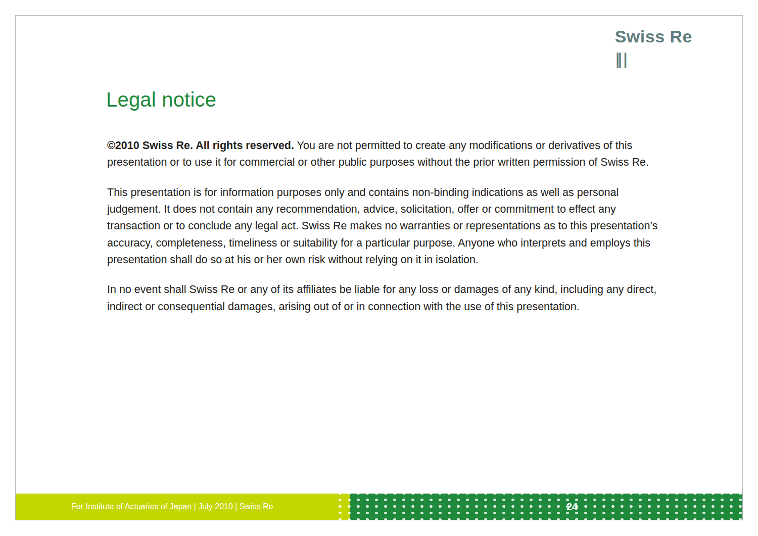Swiss Re
∥∣
Legal notice
©2010 Swiss Re. All rights reserved. You are not permitted to create any modifications or derivatives of this presentation or to use it for commercial or other public purposes without the prior written permission of Swiss Re.
This presentation is for information purposes only and contains non-binding indications as well as personal judgement. It does not contain any recommendation, advice, solicitation, offer or commitment to effect any transaction or to conclude any legal act. Swiss Re makes no warranties or representations as to this presentation’s accuracy, completeness, timeliness or suitability for a particular purpose. Anyone who interprets and employs this presentation shall do so at his or her own risk without relying on it in isolation.
In no event shall Swiss Re or any of its affiliates be liable for any loss or damages of any kind, including any direct, indirect or consequential damages, arising out of or in connection with the use of this presentation.
For Institute of Actuaries of Japan | July 2010 | Swiss Re
24